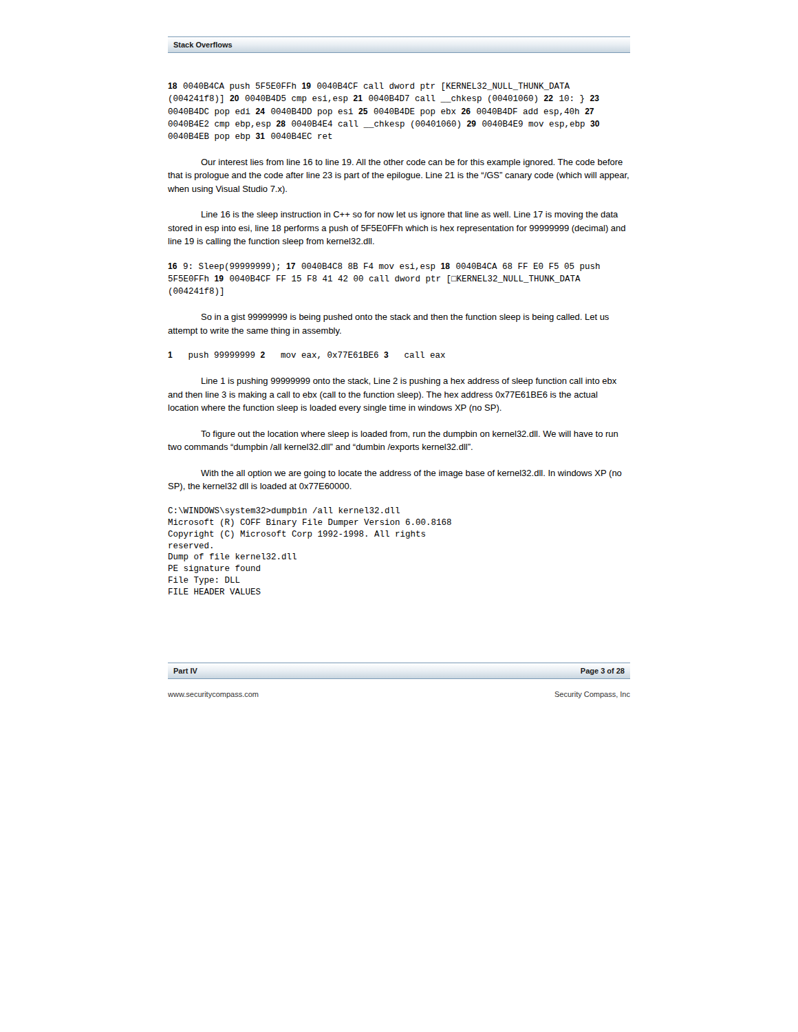Stack Overflows
180040B4CA push 5F5E0FFh 190040B4CF call dword ptr [KERNEL32_NULL_THUNK_DATA (004241f8)] 200040B4D5 cmp esi,esp 210040B4D7 call __chkesp (00401060) 2210: } 230040B4DC pop edi 240040B4DD pop esi 250040B4DE pop ebx 260040B4DF add esp,40h 270040B4E2 cmp ebp,esp 280040B4E4 call __chkesp (00401060) 290040B4E9 mov esp,ebp 300040B4EB pop ebp 310040B4EC ret
Our interest lies from line 16 to line 19. All the other code can be for this example ignored. The code before that is prologue and the code after line 23 is part of the epilogue. Line 21 is the “/GS” canary code (which will appear, when using Visual Studio 7.x).
Line 16 is the sleep instruction in C++ so for now let us ignore that line as well. Line 17 is moving the data stored in esp into esi, line 18 performs a push of 5F5E0FFh which is hex representation for 99999999 (decimal) and line 19 is calling the function sleep from kernel32.dll.
169: Sleep(99999999); 170040B4C8 8B F4 mov esi,esp 180040B4CA 68 FF E0 F5 05 push 5F5E0FFh 190040B4CF FF 15 F8 41 42 00 call dword ptr [□KERNEL32_NULL_THUNK_DATA (004241f8)]
So in a gist 99999999 is being pushed onto the stack and then the function sleep is being called. Let us attempt to write the same thing in assembly.
1 push 99999999 2 mov eax, 0x77E61BE6 3 call eax
Line 1 is pushing 99999999 onto the stack, Line 2 is pushing a hex address of sleep function call into ebx and then line 3 is making a call to ebx (call to the function sleep). The hex address 0x77E61BE6 is the actual location where the function sleep is loaded every single time in windows XP (no SP).
To figure out the location where sleep is loaded from, run the dumpbin on kernel32.dll. We will have to run two commands “dumpbin /all kernel32.dll” and “dumbin /exports kernel32.dll”.
With the all option we are going to locate the address of the image base of kernel32.dll. In windows XP (no SP), the kernel32 dll is loaded at 0x77E60000.
C:\WINDOWS\system32>dumpbin /all kernel32.dll Microsoft (R) COFF Binary File Dumper Version 6.00.8168 Copyright (C) Microsoft Corp 1992-1998. All rights reserved. Dump of file kernel32.dll PE signature found File Type: DLL FILE HEADER VALUES
Part IV Page 3 of 28
www.securitycompass.com Security Compass, Inc